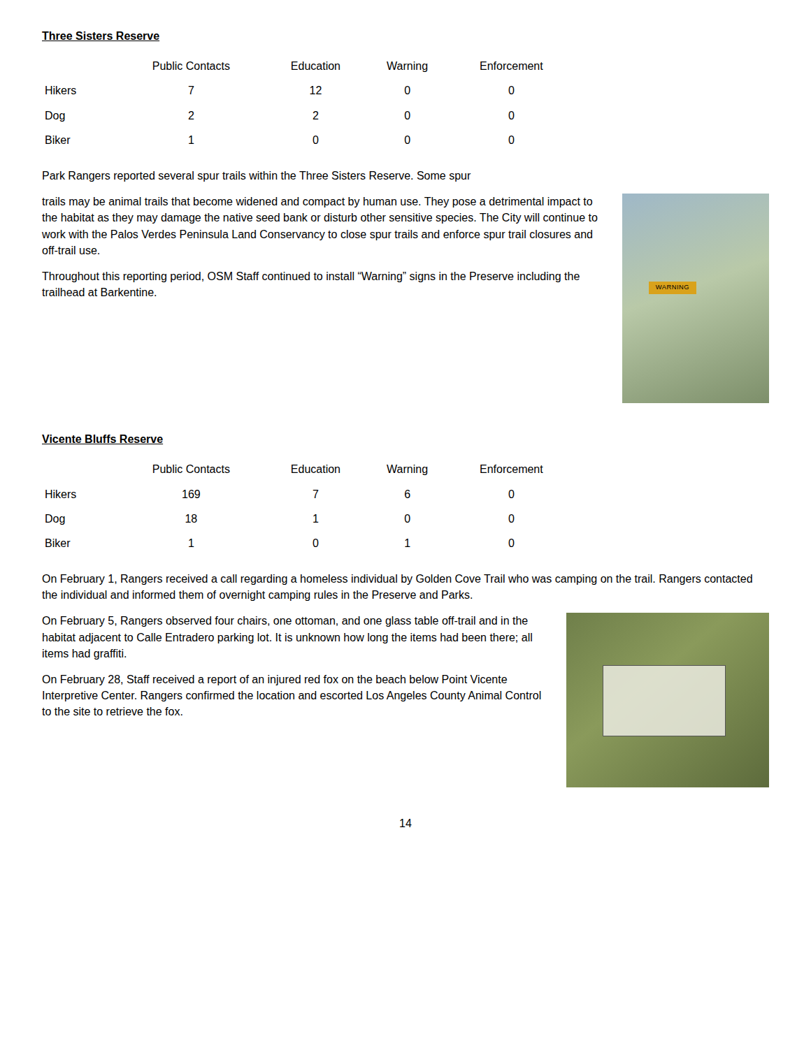Three Sisters Reserve
| | Public Contacts | Education | Warning | Enforcement |
| --- | --- | --- | --- | --- |
| Hikers | 7 | 12 | 0 | 0 |
| Dog | 2 | 2 | 0 | 0 |
| Biker | 1 | 0 | 0 | 0 |
Park Rangers reported several spur trails within the Three Sisters Reserve. Some spur
trails may be animal trails that become widened and compact by human use. They pose a detrimental impact to the habitat as they may damage the native seed bank or disturb other sensitive species. The City will continue to work with the Palos Verdes Peninsula Land Conservancy to close spur trails and enforce spur trail closures and off-trail use.
Throughout this reporting period, OSM Staff continued to install “Warning” signs in the Preserve including the trailhead at Barkentine.
Vicente Bluffs Reserve
| | Public Contacts | Education | Warning | Enforcement |
| --- | --- | --- | --- | --- |
| Hikers | 169 | 7 | 6 | 0 |
| Dog | 18 | 1 | 0 | 0 |
| Biker | 1 | 0 | 1 | 0 |
On February 1, Rangers received a call regarding a homeless individual by Golden Cove Trail who was camping on the trail. Rangers contacted the individual and informed them of overnight camping rules in the Preserve and Parks.
On February 5, Rangers observed four chairs, one ottoman, and one glass table off-trail and in the habitat adjacent to Calle Entradero parking lot. It is unknown how long the items had been there; all items had graffiti.
On February 28, Staff received a report of an injured red fox on the beach below Point Vicente Interpretive Center. Rangers confirmed the location and escorted Los Angeles County Animal Control to the site to retrieve the fox.
14